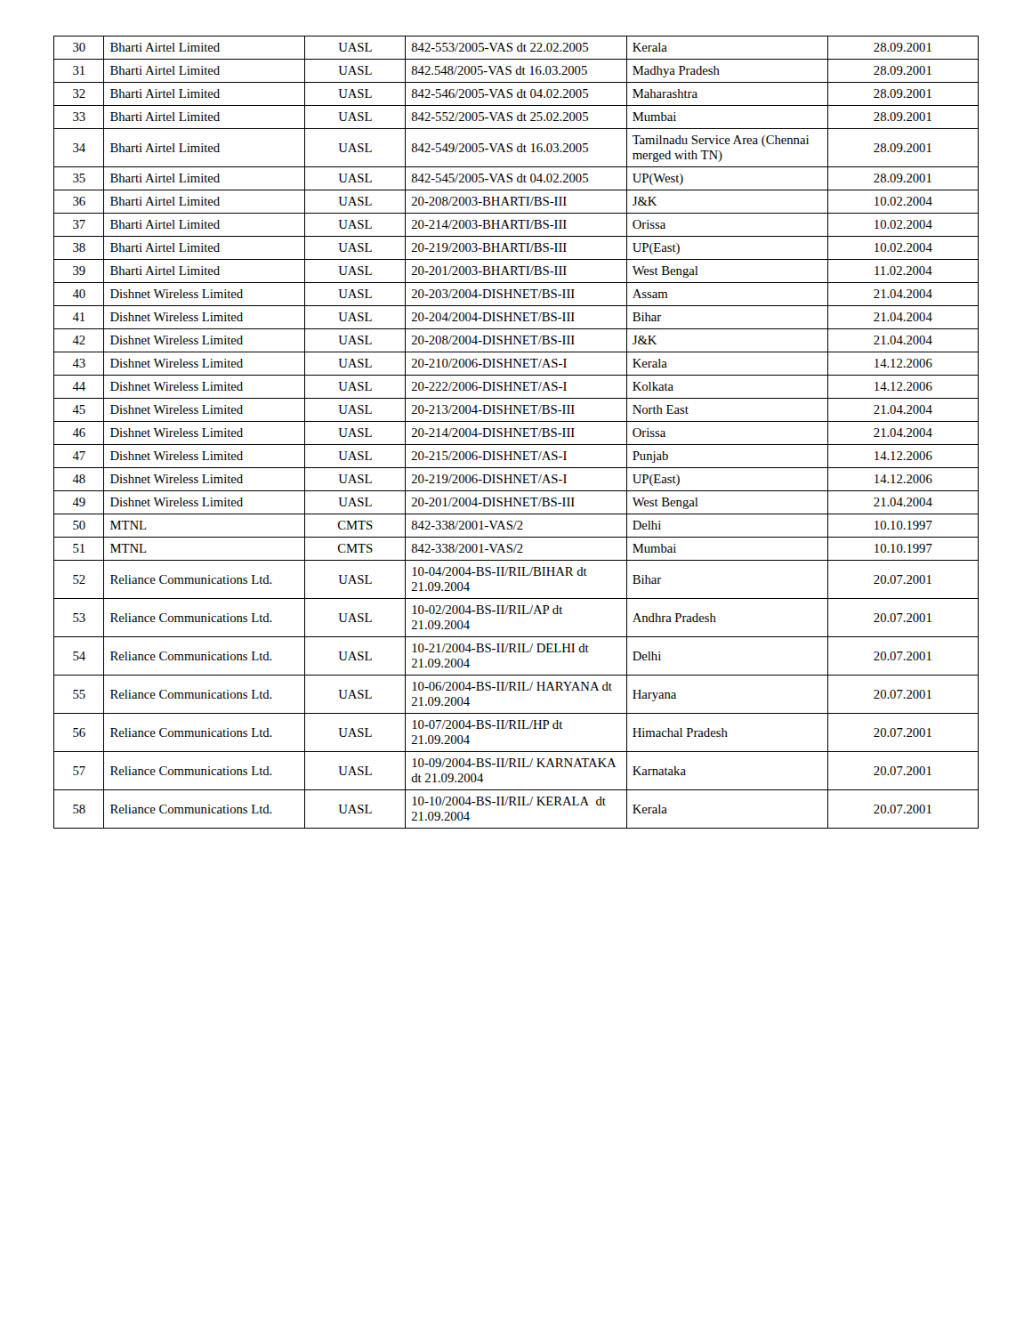| 30 | Bharti Airtel Limited | UASL | 842-553/2005-VAS dt 22.02.2005 | Kerala | 28.09.2001 |
| 31 | Bharti Airtel Limited | UASL | 842.548/2005-VAS dt 16.03.2005 | Madhya Pradesh | 28.09.2001 |
| 32 | Bharti Airtel Limited | UASL | 842-546/2005-VAS dt 04.02.2005 | Maharashtra | 28.09.2001 |
| 33 | Bharti Airtel Limited | UASL | 842-552/2005-VAS dt 25.02.2005 | Mumbai | 28.09.2001 |
| 34 | Bharti Airtel Limited | UASL | 842-549/2005-VAS dt 16.03.2005 | Tamilnadu Service Area (Chennai merged with TN) | 28.09.2001 |
| 35 | Bharti Airtel Limited | UASL | 842-545/2005-VAS dt 04.02.2005 | UP(West) | 28.09.2001 |
| 36 | Bharti Airtel Limited | UASL | 20-208/2003-BHARTI/BS-III | J&K | 10.02.2004 |
| 37 | Bharti Airtel Limited | UASL | 20-214/2003-BHARTI/BS-III | Orissa | 10.02.2004 |
| 38 | Bharti Airtel Limited | UASL | 20-219/2003-BHARTI/BS-III | UP(East) | 10.02.2004 |
| 39 | Bharti Airtel Limited | UASL | 20-201/2003-BHARTI/BS-III | West Bengal | 11.02.2004 |
| 40 | Dishnet Wireless Limited | UASL | 20-203/2004-DISHNET/BS-III | Assam | 21.04.2004 |
| 41 | Dishnet Wireless Limited | UASL | 20-204/2004-DISHNET/BS-III | Bihar | 21.04.2004 |
| 42 | Dishnet Wireless Limited | UASL | 20-208/2004-DISHNET/BS-III | J&K | 21.04.2004 |
| 43 | Dishnet Wireless Limited | UASL | 20-210/2006-DISHNET/AS-I | Kerala | 14.12.2006 |
| 44 | Dishnet Wireless Limited | UASL | 20-222/2006-DISHNET/AS-I | Kolkata | 14.12.2006 |
| 45 | Dishnet Wireless Limited | UASL | 20-213/2004-DISHNET/BS-III | North East | 21.04.2004 |
| 46 | Dishnet Wireless Limited | UASL | 20-214/2004-DISHNET/BS-III | Orissa | 21.04.2004 |
| 47 | Dishnet Wireless Limited | UASL | 20-215/2006-DISHNET/AS-I | Punjab | 14.12.2006 |
| 48 | Dishnet Wireless Limited | UASL | 20-219/2006-DISHNET/AS-I | UP(East) | 14.12.2006 |
| 49 | Dishnet Wireless Limited | UASL | 20-201/2004-DISHNET/BS-III | West Bengal | 21.04.2004 |
| 50 | MTNL | CMTS | 842-338/2001-VAS/2 | Delhi | 10.10.1997 |
| 51 | MTNL | CMTS | 842-338/2001-VAS/2 | Mumbai | 10.10.1997 |
| 52 | Reliance Communications Ltd. | UASL | 10-04/2004-BS-II/RIL/BIHAR dt 21.09.2004 | Bihar | 20.07.2001 |
| 53 | Reliance Communications Ltd. | UASL | 10-02/2004-BS-II/RIL/AP dt 21.09.2004 | Andhra Pradesh | 20.07.2001 |
| 54 | Reliance Communications Ltd. | UASL | 10-21/2004-BS-II/RIL/ DELHI dt 21.09.2004 | Delhi | 20.07.2001 |
| 55 | Reliance Communications Ltd. | UASL | 10-06/2004-BS-II/RIL/ HARYANA dt 21.09.2004 | Haryana | 20.07.2001 |
| 56 | Reliance Communications Ltd. | UASL | 10-07/2004-BS-II/RIL/HP dt 21.09.2004 | Himachal Pradesh | 20.07.2001 |
| 57 | Reliance Communications Ltd. | UASL | 10-09/2004-BS-II/RIL/ KARNATAKA dt 21.09.2004 | Karnataka | 20.07.2001 |
| 58 | Reliance Communications Ltd. | UASL | 10-10/2004-BS-II/RIL/ KERALA dt 21.09.2004 | Kerala | 20.07.2001 |